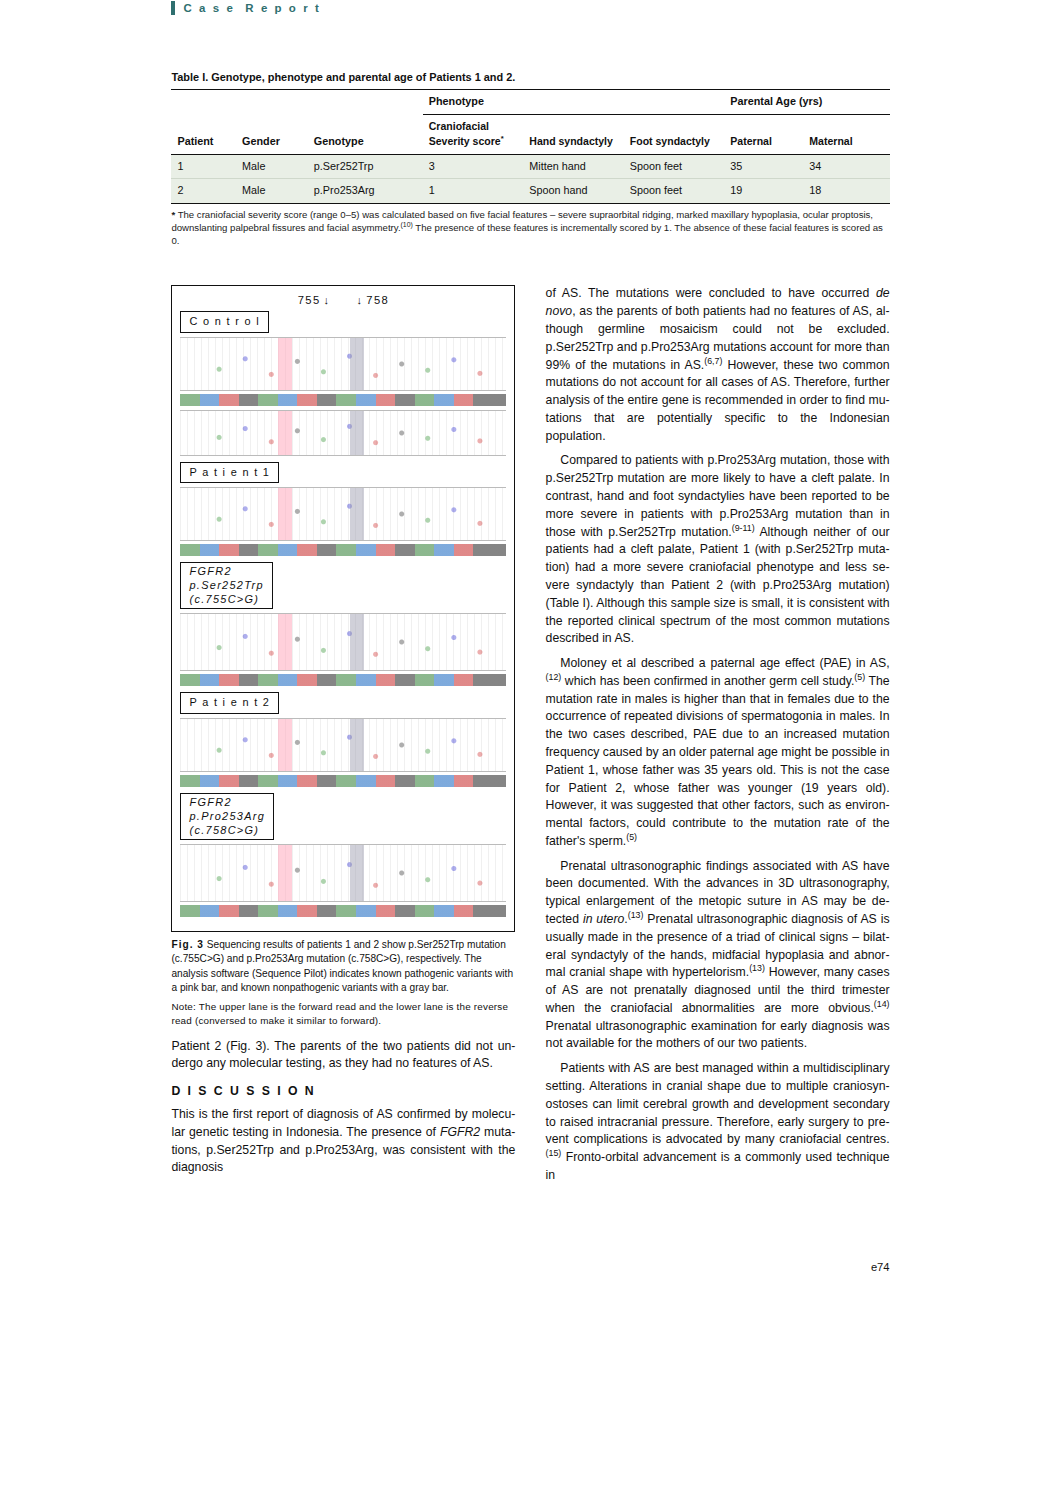C a s e R e p o r t
Table I. Genotype, phenotype and parental age of Patients 1 and 2.
| Patient | Gender | Genotype | Phenotype | Parental Age (yrs) |
| --- | --- | --- | --- | --- |
| Craniofacial Severity score * | Hand syndactyly | Foot syndactyly | Paternal | Maternal |
| 1 | Male | p.Ser252Trp | 3 | Mitten hand | Spoon feet | 35 | 34 |
| 2 | Male | p.Pro253Arg | 1 | Spoon hand | Spoon feet | 19 | 18 |
* The craniofacial severity score (range 0–5) was calculated based on five facial features – severe supraorbital ridging, marked maxillary hypoplasia, ocular proptosis, downslanting palpebral fissures and facial asymmetry.(10) The presence of these features is incrementally scored by 1. The absence of these facial features is scored as 0.
755 758
C o n t r o l
P a t i e n t 1
FGFR2
p.Ser252Trp
(c.755C>G)
P a t i e n t 2
FGFR2
p.Pro253Arg
(c.758C>G)
Fig. 3 Sequencing results of patients 1 and 2 show p.Ser252Trp mutation (c.755C>G) and p.Pro253Arg mutation (c.758C>G), respectively. The analysis software (Sequence Pilot) indicates known pathogenic variants with a pink bar, and known nonpathogenic variants with a gray bar.
Note: The upper lane is the forward read and the lower lane is the reverse read (conversed to make it similar to forward).
Patient 2 (Fig. 3). The parents of the two patients did not undergo any molecular testing, as they had no features of AS.
D I S C U S S I O N
This is the first report of diagnosis of AS confirmed by molecular genetic testing in Indonesia. The presence of FGFR2 mutations, p.Ser252Trp and p.Pro253Arg, was consistent with the diagnosis
of AS. The mutations were concluded to have occurred de novo, as the parents of both patients had no features of AS, although germline mosaicism could not be excluded. p.Ser252Trp and p.Pro253Arg mutations account for more than 99% of the mutations in AS.(6,7) However, these two common mutations do not account for all cases of AS. Therefore, further analysis of the entire gene is recommended in order to find mutations that are potentially specific to the Indonesian population.
Compared to patients with p.Pro253Arg mutation, those with p.Ser252Trp mutation are more likely to have a cleft palate. In contrast, hand and foot syndactylies have been reported to be more severe in patients with p.Pro253Arg mutation than in those with p.Ser252Trp mutation.(9-11) Although neither of our patients had a cleft palate, Patient 1 (with p.Ser252Trp mutation) had a more severe craniofacial phenotype and less severe syndactyly than Patient 2 (with p.Pro253Arg mutation) (Table I). Although this sample size is small, it is consistent with the reported clinical spectrum of the most common mutations described in AS.
Moloney et al described a paternal age effect (PAE) in AS,(12) which has been confirmed in another germ cell study.(5) The mutation rate in males is higher than that in females due to the occurrence of repeated divisions of spermatogonia in males. In the two cases described, PAE due to an increased mutation frequency caused by an older paternal age might be possible in Patient 1, whose father was 35 years old. This is not the case for Patient 2, whose father was younger (19 years old). However, it was suggested that other factors, such as environmental factors, could contribute to the mutation rate of the father's sperm.(5)
Prenatal ultrasonographic findings associated with AS have been documented. With the advances in 3D ultrasonography, typical enlargement of the metopic suture in AS may be detected in utero.(13) Prenatal ultrasonographic diagnosis of AS is usually made in the presence of a triad of clinical signs – bilateral syndactyly of the hands, midfacial hypoplasia and abnormal cranial shape with hypertelorism.(13) However, many cases of AS are not prenatally diagnosed until the third trimester when the craniofacial abnormalities are more obvious.(14) Prenatal ultrasonographic examination for early diagnosis was not available for the mothers of our two patients.
Patients with AS are best managed within a multidisciplinary setting. Alterations in cranial shape due to multiple craniosynostoses can limit cerebral growth and development secondary to raised intracranial pressure. Therefore, early surgery to prevent complications is advocated by many craniofacial centres.(15) Fronto-orbital advancement is a commonly used technique in
e74